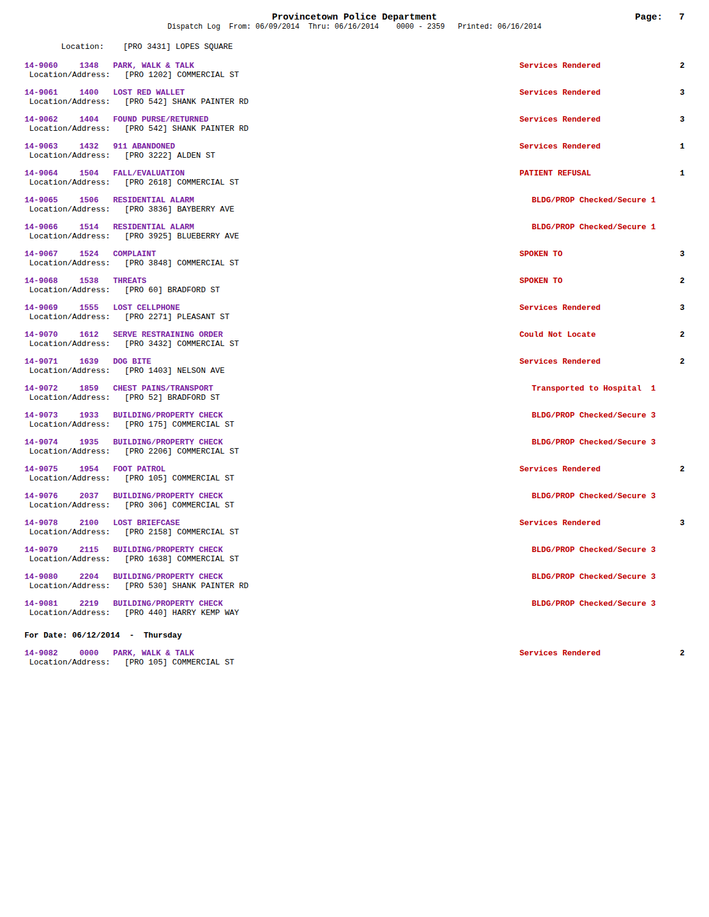Provincetown Police Department Page: 7
Dispatch Log From: 06/09/2014 Thru: 06/16/2014 0000 - 2359 Printed: 06/16/2014
Location: [PRO 3431] LOPES SQUARE
14-9060 1348 PARK, WALK & TALK Services Rendered 2
Location/Address: [PRO 1202] COMMERCIAL ST
14-9061 1400 LOST RED WALLET Services Rendered 3
Location/Address: [PRO 542] SHANK PAINTER RD
14-9062 1404 FOUND PURSE/RETURNED Services Rendered 3
Location/Address: [PRO 542] SHANK PAINTER RD
14-9063 1432 911 ABANDONED Services Rendered 1
Location/Address: [PRO 3222] ALDEN ST
14-9064 1504 FALL/EVALUATION PATIENT REFUSAL 1
Location/Address: [PRO 2618] COMMERCIAL ST
14-9065 1506 RESIDENTIAL ALARM BLDG/PROP Checked/Secure 1
Location/Address: [PRO 3836] BAYBERRY AVE
14-9066 1514 RESIDENTIAL ALARM BLDG/PROP Checked/Secure 1
Location/Address: [PRO 3925] BLUEBERRY AVE
14-9067 1524 COMPLAINT SPOKEN TO 3
Location/Address: [PRO 3848] COMMERCIAL ST
14-9068 1538 THREATS SPOKEN TO 2
Location/Address: [PRO 60] BRADFORD ST
14-9069 1555 LOST CELLPHONE Services Rendered 3
Location/Address: [PRO 2271] PLEASANT ST
14-9070 1612 SERVE RESTRAINING ORDER Could Not Locate 2
Location/Address: [PRO 3432] COMMERCIAL ST
14-9071 1639 DOG BITE Services Rendered 2
Location/Address: [PRO 1403] NELSON AVE
14-9072 1859 CHEST PAINS/TRANSPORT Transported to Hospital 1
Location/Address: [PRO 52] BRADFORD ST
14-9073 1933 BUILDING/PROPERTY CHECK BLDG/PROP Checked/Secure 3
Location/Address: [PRO 175] COMMERCIAL ST
14-9074 1935 BUILDING/PROPERTY CHECK BLDG/PROP Checked/Secure 3
Location/Address: [PRO 2206] COMMERCIAL ST
14-9075 1954 FOOT PATROL Services Rendered 2
Location/Address: [PRO 105] COMMERCIAL ST
14-9076 2037 BUILDING/PROPERTY CHECK BLDG/PROP Checked/Secure 3
Location/Address: [PRO 306] COMMERCIAL ST
14-9078 2100 LOST BRIEFCASE Services Rendered 3
Location/Address: [PRO 2158] COMMERCIAL ST
14-9079 2115 BUILDING/PROPERTY CHECK BLDG/PROP Checked/Secure 3
Location/Address: [PRO 1638] COMMERCIAL ST
14-9080 2204 BUILDING/PROPERTY CHECK BLDG/PROP Checked/Secure 3
Location/Address: [PRO 530] SHANK PAINTER RD
14-9081 2219 BUILDING/PROPERTY CHECK BLDG/PROP Checked/Secure 3
Location/Address: [PRO 440] HARRY KEMP WAY
For Date: 06/12/2014 - Thursday
14-9082 0000 PARK, WALK & TALK Services Rendered 2
Location/Address: [PRO 105] COMMERCIAL ST